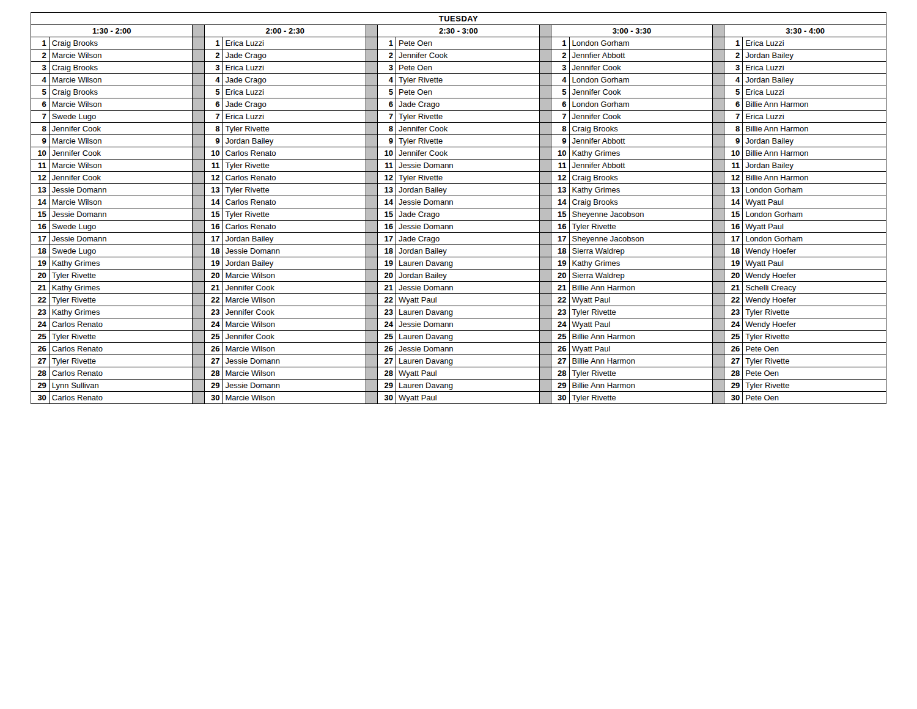| TUESDAY |
| 1:30 - 2:00 | | 2:00 - 2:30 | | 2:30 - 3:00 | | 3:00 - 3:30 | | 3:30 - 4:00 |
| 1 | Craig Brooks | | 1 | Erica Luzzi | | 1 | Pete Oen | | 1 | London Gorham | | 1 | Erica Luzzi |
| 2 | Marcie Wilson | | 2 | Jade Crago | | 2 | Jennifer Cook | | 2 | Jennfier Abbott | | 2 | Jordan Bailey |
| 3 | Craig Brooks | | 3 | Erica Luzzi | | 3 | Pete Oen | | 3 | Jennifer Cook | | 3 | Erica Luzzi |
| 4 | Marcie Wilson | | 4 | Jade Crago | | 4 | Tyler Rivette | | 4 | London Gorham | | 4 | Jordan Bailey |
| 5 | Craig Brooks | | 5 | Erica Luzzi | | 5 | Pete Oen | | 5 | Jennifer Cook | | 5 | Erica Luzzi |
| 6 | Marcie Wilson | | 6 | Jade Crago | | 6 | Jade Crago | | 6 | London Gorham | | 6 | Billie Ann Harmon |
| 7 | Swede Lugo | | 7 | Erica Luzzi | | 7 | Tyler Rivette | | 7 | Jennifer Cook | | 7 | Erica Luzzi |
| 8 | Jennifer Cook | | 8 | Tyler Rivette | | 8 | Jennifer Cook | | 8 | Craig Brooks | | 8 | Billie Ann Harmon |
| 9 | Marcie Wilson | | 9 | Jordan Bailey | | 9 | Tyler Rivette | | 9 | Jennifer Abbott | | 9 | Jordan Bailey |
| 10 | Jennifer Cook | | 10 | Carlos Renato | | 10 | Jennifer Cook | | 10 | Kathy Grimes | | 10 | Billie Ann Harmon |
| 11 | Marcie Wilson | | 11 | Tyler Rivette | | 11 | Jessie Domann | | 11 | Jennifer Abbott | | 11 | Jordan Bailey |
| 12 | Jennifer Cook | | 12 | Carlos Renato | | 12 | Tyler Rivette | | 12 | Craig Brooks | | 12 | Billie Ann Harmon |
| 13 | Jessie Domann | | 13 | Tyler Rivette | | 13 | Jordan Bailey | | 13 | Kathy Grimes | | 13 | London Gorham |
| 14 | Marcie Wilson | | 14 | Carlos Renato | | 14 | Jessie Domann | | 14 | Craig Brooks | | 14 | Wyatt Paul |
| 15 | Jessie Domann | | 15 | Tyler Rivette | | 15 | Jade Crago | | 15 | Sheyenne Jacobson | | 15 | London Gorham |
| 16 | Swede Lugo | | 16 | Carlos Renato | | 16 | Jessie Domann | | 16 | Tyler Rivette | | 16 | Wyatt Paul |
| 17 | Jessie Domann | | 17 | Jordan Bailey | | 17 | Jade Crago | | 17 | Sheyenne Jacobson | | 17 | London Gorham |
| 18 | Swede Lugo | | 18 | Jessie Domann | | 18 | Jordan Bailey | | 18 | Sierra Waldrep | | 18 | Wendy Hoefer |
| 19 | Kathy Grimes | | 19 | Jordan Bailey | | 19 | Lauren Davang | | 19 | Kathy Grimes | | 19 | Wyatt Paul |
| 20 | Tyler Rivette | | 20 | Marcie Wilson | | 20 | Jordan Bailey | | 20 | Sierra Waldrep | | 20 | Wendy Hoefer |
| 21 | Kathy Grimes | | 21 | Jennifer Cook | | 21 | Jessie Domann | | 21 | Billie Ann Harmon | | 21 | Schelli Creacy |
| 22 | Tyler Rivette | | 22 | Marcie Wilson | | 22 | Wyatt Paul | | 22 | Wyatt Paul | | 22 | Wendy Hoefer |
| 23 | Kathy Grimes | | 23 | Jennifer Cook | | 23 | Lauren Davang | | 23 | Tyler Rivette | | 23 | Tyler Rivette |
| 24 | Carlos Renato | | 24 | Marcie Wilson | | 24 | Jessie Domann | | 24 | Wyatt Paul | | 24 | Wendy Hoefer |
| 25 | Tyler Rivette | | 25 | Jennifer Cook | | 25 | Lauren Davang | | 25 | Billie Ann Harmon | | 25 | Tyler Rivette |
| 26 | Carlos Renato | | 26 | Marcie Wilson | | 26 | Jessie Domann | | 26 | Wyatt Paul | | 26 | Pete Oen |
| 27 | Tyler Rivette | | 27 | Jessie Domann | | 27 | Lauren Davang | | 27 | Billie Ann Harmon | | 27 | Tyler Rivette |
| 28 | Carlos Renato | | 28 | Marcie Wilson | | 28 | Wyatt Paul | | 28 | Tyler Rivette | | 28 | Pete Oen |
| 29 | Lynn Sullivan | | 29 | Jessie Domann | | 29 | Lauren Davang | | 29 | Billie Ann Harmon | | 29 | Tyler Rivette |
| 30 | Carlos Renato | | 30 | Marcie Wilson | | 30 | Wyatt Paul | | 30 | Tyler Rivette | | 30 | Pete Oen |